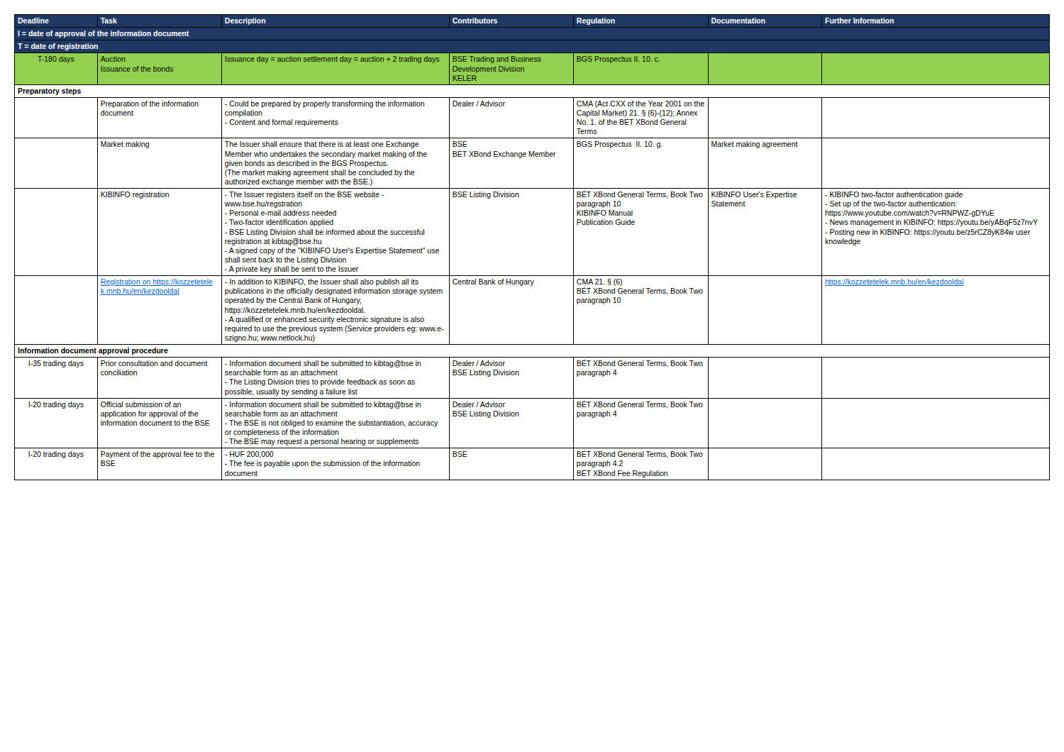| Deadline | Task | Description | Contributors | Regulation | Documentation | Further Information |
| --- | --- | --- | --- | --- | --- | --- |
| I = date of approval of the information document |
| T = date of registration |
| T-180 days | Auction Issuance of the bonds | Issuance day = auction settlement day = auction + 2 trading days | BSE Trading and Business Development Division KELER | BGS Prospectus II. 10. c. | | |
| Preparatory steps |
| | Preparation of the information document | - Could be prepared by properly transforming the information compilation - Content and formal requirements | Dealer / Advisor | CMA (Act CXX of the Year 2001 on the Capital Market) 21. § (6)-(12); Annex No. 1. of the BÉT XBond General Terms | | |
| | Market making | The Issuer shall ensure that there is at least one Exchange Member who undertakes the secondary market making of the given bonds as described in the BGS Prospectus. (The market making agreement shall be concluded by the authorized exchange member with the BSE.) | BSE BÉT XBond Exchange Member | BGS Prospectus II. 10. g. | Market making agreement | |
| | KIBINFO registration | - The Issuer registers itself on the BSE website - www.bse.hu/regstration - Personal e-mail address needed - Two-factor identification applied - BSE Listing Division shall be informed about the successful registration at kibtag@bse.hu - A signed copy of the "KIBINFO User's Expertise Statement" use shall sent back to the Listing Division - A private key shall be sent to the Issuer | BSE Listing Division | BÉT XBond General Terms, Book Two paragraph 10 KIBINFO Manual Publication Guide | KIBINFO User's Expertise Statement | - KIBINFO two-factor authentication guide - Set up of the two-factor authentication: https://www.youtube.com/watch?v=RNPWZ-gDYuE - News management in KIBINFO: https://youtu.be/yABqF5z7nvY - Posting new in KIBINFO: https://youtu.be/z5rCZ8yK84w user knowledge |
| | Registration on https://kozzetetelek.mnb.hu/en/kezdooldal | - In addition to KIBINFO, the Issuer shall also publish all its publications in the officially designated information storage system operated by the Central Bank of Hungary, https://kozzetetelek.mnb.hu/en/kezdooldal. - A qualified or enhanced security electronic signature is also required to use the previous system (Service providers eg: www.e-szigno.hu; www.netlock.hu) | Central Bank of Hungary | CMA 21. § (6) BÉT XBond General Terms, Book Two paragraph 10 | | https://kozzetetelek.mnb.hu/en/kezdooldal |
| Information document approval procedure |
| I-35 trading days | Prior consultation and document conciliation | - Information document shall be submitted to kibtag@bse in searchable form as an attachment - The Listing Division tries to provide feedback as soon as possible, usually by sending a failure list | Dealer / Advisor BSE Listing Division | BÉT XBond General Terms, Book Two paragraph 4 | | |
| I-20 trading days | Official submission of an application for approval of the information document to the BSE | - Information document shall be submitted to kibtag@bse in searchable form as an attachment - The BSE is not obliged to examine the substantiation, accuracy or completeness of the information - The BSE may request a personal hearing or supplements | Dealer / Advisor BSE Listing Division | BÉT XBond General Terms, Book Two paragraph 4 | | |
| I-20 trading days | Payment of the approval fee to the BSE | - HUF 200,000 - The fee is payable upon the submission of the information document | BSE | BÉT XBond General Terms, Book Two paragraph 4.2 BÉT XBond Fee Regulation | | |